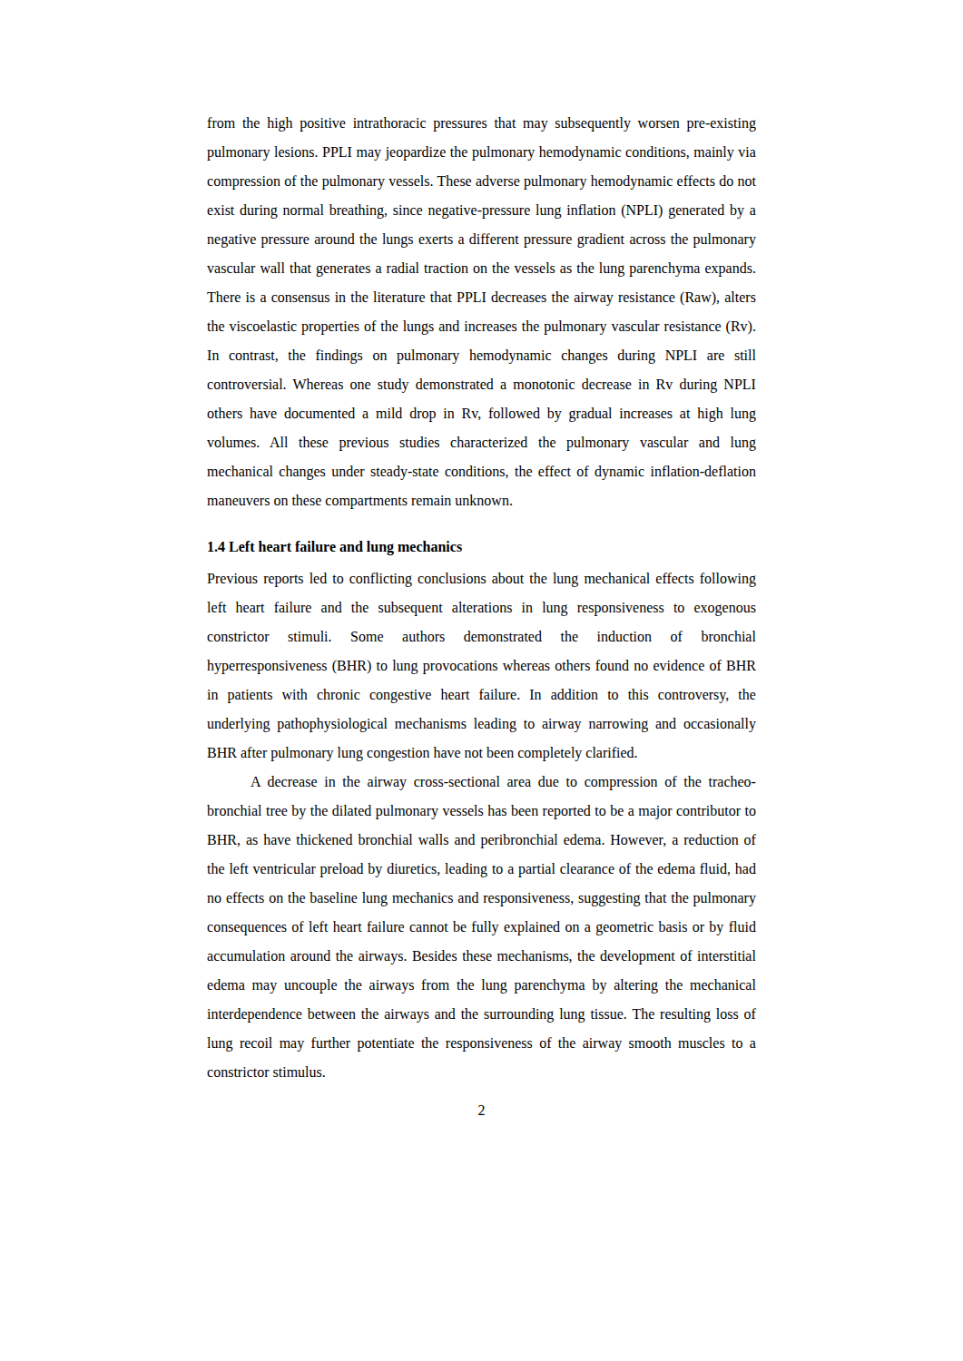from the high positive intrathoracic pressures that may subsequently worsen pre-existing pulmonary lesions. PPLI may jeopardize the pulmonary hemodynamic conditions, mainly via compression of the pulmonary vessels. These adverse pulmonary hemodynamic effects do not exist during normal breathing, since negative-pressure lung inflation (NPLI) generated by a negative pressure around the lungs exerts a different pressure gradient across the pulmonary vascular wall that generates a radial traction on the vessels as the lung parenchyma expands. There is a consensus in the literature that PPLI decreases the airway resistance (Raw), alters the viscoelastic properties of the lungs and increases the pulmonary vascular resistance (Rv). In contrast, the findings on pulmonary hemodynamic changes during NPLI are still controversial. Whereas one study demonstrated a monotonic decrease in Rv during NPLI others have documented a mild drop in Rv, followed by gradual increases at high lung volumes. All these previous studies characterized the pulmonary vascular and lung mechanical changes under steady-state conditions, the effect of dynamic inflation-deflation maneuvers on these compartments remain unknown.
1.4 Left heart failure and lung mechanics
Previous reports led to conflicting conclusions about the lung mechanical effects following left heart failure and the subsequent alterations in lung responsiveness to exogenous constrictor stimuli. Some authors demonstrated the induction of bronchial hyperresponsiveness (BHR) to lung provocations whereas others found no evidence of BHR in patients with chronic congestive heart failure. In addition to this controversy, the underlying pathophysiological mechanisms leading to airway narrowing and occasionally BHR after pulmonary lung congestion have not been completely clarified.
A decrease in the airway cross-sectional area due to compression of the tracheo-bronchial tree by the dilated pulmonary vessels has been reported to be a major contributor to BHR, as have thickened bronchial walls and peribronchial edema. However, a reduction of the left ventricular preload by diuretics, leading to a partial clearance of the edema fluid, had no effects on the baseline lung mechanics and responsiveness, suggesting that the pulmonary consequences of left heart failure cannot be fully explained on a geometric basis or by fluid accumulation around the airways. Besides these mechanisms, the development of interstitial edema may uncouple the airways from the lung parenchyma by altering the mechanical interdependence between the airways and the surrounding lung tissue. The resulting loss of lung recoil may further potentiate the responsiveness of the airway smooth muscles to a constrictor stimulus.
2